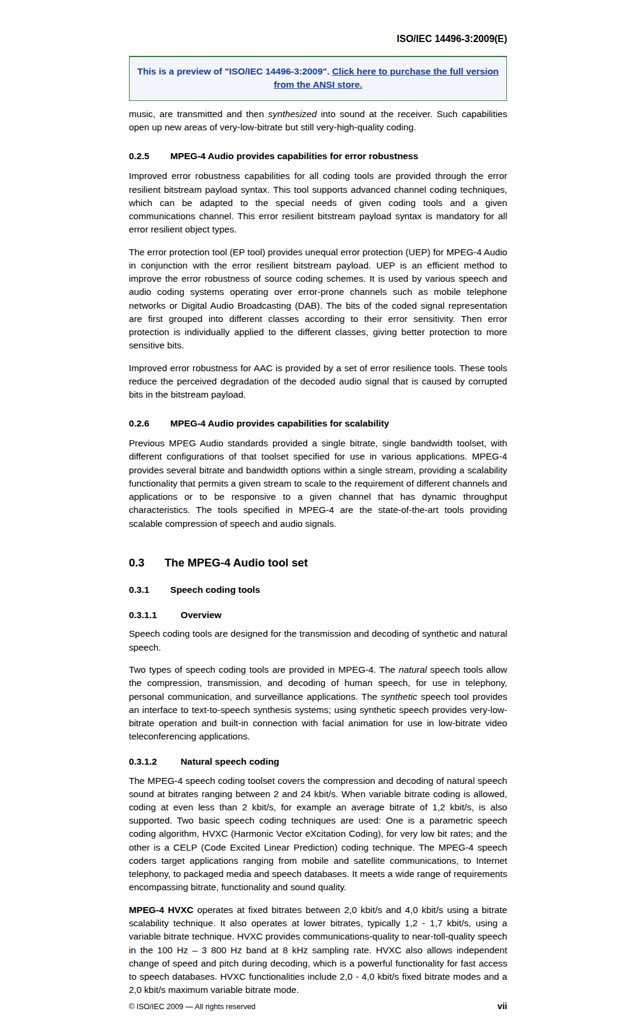ISO/IEC 14496-3:2009(E)
This is a preview of "ISO/IEC 14496-3:2009". Click here to purchase the full version from the ANSI store.
music, are transmitted and then synthesized into sound at the receiver. Such capabilities open up new areas of very-low-bitrate but still very-high-quality coding.
0.2.5 MPEG-4 Audio provides capabilities for error robustness
Improved error robustness capabilities for all coding tools are provided through the error resilient bitstream payload syntax. This tool supports advanced channel coding techniques, which can be adapted to the special needs of given coding tools and a given communications channel. This error resilient bitstream payload syntax is mandatory for all error resilient object types.
The error protection tool (EP tool) provides unequal error protection (UEP) for MPEG-4 Audio in conjunction with the error resilient bitstream payload. UEP is an efficient method to improve the error robustness of source coding schemes. It is used by various speech and audio coding systems operating over error-prone channels such as mobile telephone networks or Digital Audio Broadcasting (DAB). The bits of the coded signal representation are first grouped into different classes according to their error sensitivity. Then error protection is individually applied to the different classes, giving better protection to more sensitive bits.
Improved error robustness for AAC is provided by a set of error resilience tools. These tools reduce the perceived degradation of the decoded audio signal that is caused by corrupted bits in the bitstream payload.
0.2.6 MPEG-4 Audio provides capabilities for scalability
Previous MPEG Audio standards provided a single bitrate, single bandwidth toolset, with different configurations of that toolset specified for use in various applications. MPEG-4 provides several bitrate and bandwidth options within a single stream, providing a scalability functionality that permits a given stream to scale to the requirement of different channels and applications or to be responsive to a given channel that has dynamic throughput characteristics. The tools specified in MPEG-4 are the state-of-the-art tools providing scalable compression of speech and audio signals.
0.3 The MPEG-4 Audio tool set
0.3.1 Speech coding tools
0.3.1.1 Overview
Speech coding tools are designed for the transmission and decoding of synthetic and natural speech.
Two types of speech coding tools are provided in MPEG-4. The natural speech tools allow the compression, transmission, and decoding of human speech, for use in telephony, personal communication, and surveillance applications. The synthetic speech tool provides an interface to text-to-speech synthesis systems; using synthetic speech provides very-low-bitrate operation and built-in connection with facial animation for use in low-bitrate video teleconferencing applications.
0.3.1.2 Natural speech coding
The MPEG-4 speech coding toolset covers the compression and decoding of natural speech sound at bitrates ranging between 2 and 24 kbit/s. When variable bitrate coding is allowed, coding at even less than 2 kbit/s, for example an average bitrate of 1,2 kbit/s, is also supported. Two basic speech coding techniques are used: One is a parametric speech coding algorithm, HVXC (Harmonic Vector eXcitation Coding), for very low bit rates; and the other is a CELP (Code Excited Linear Prediction) coding technique. The MPEG-4 speech coders target applications ranging from mobile and satellite communications, to Internet telephony, to packaged media and speech databases. It meets a wide range of requirements encompassing bitrate, functionality and sound quality.
MPEG-4 HVXC operates at fixed bitrates between 2,0 kbit/s and 4,0 kbit/s using a bitrate scalability technique. It also operates at lower bitrates, typically 1,2 - 1,7 kbit/s, using a variable bitrate technique. HVXC provides communications-quality to near-toll-quality speech in the 100 Hz – 3 800 Hz band at 8 kHz sampling rate. HVXC also allows independent change of speed and pitch during decoding, which is a powerful functionality for fast access to speech databases. HVXC functionalities include 2,0 - 4,0 kbit/s fixed bitrate modes and a 2,0 kbit/s maximum variable bitrate mode.
© ISO/IEC 2009 — All rights reserved vii